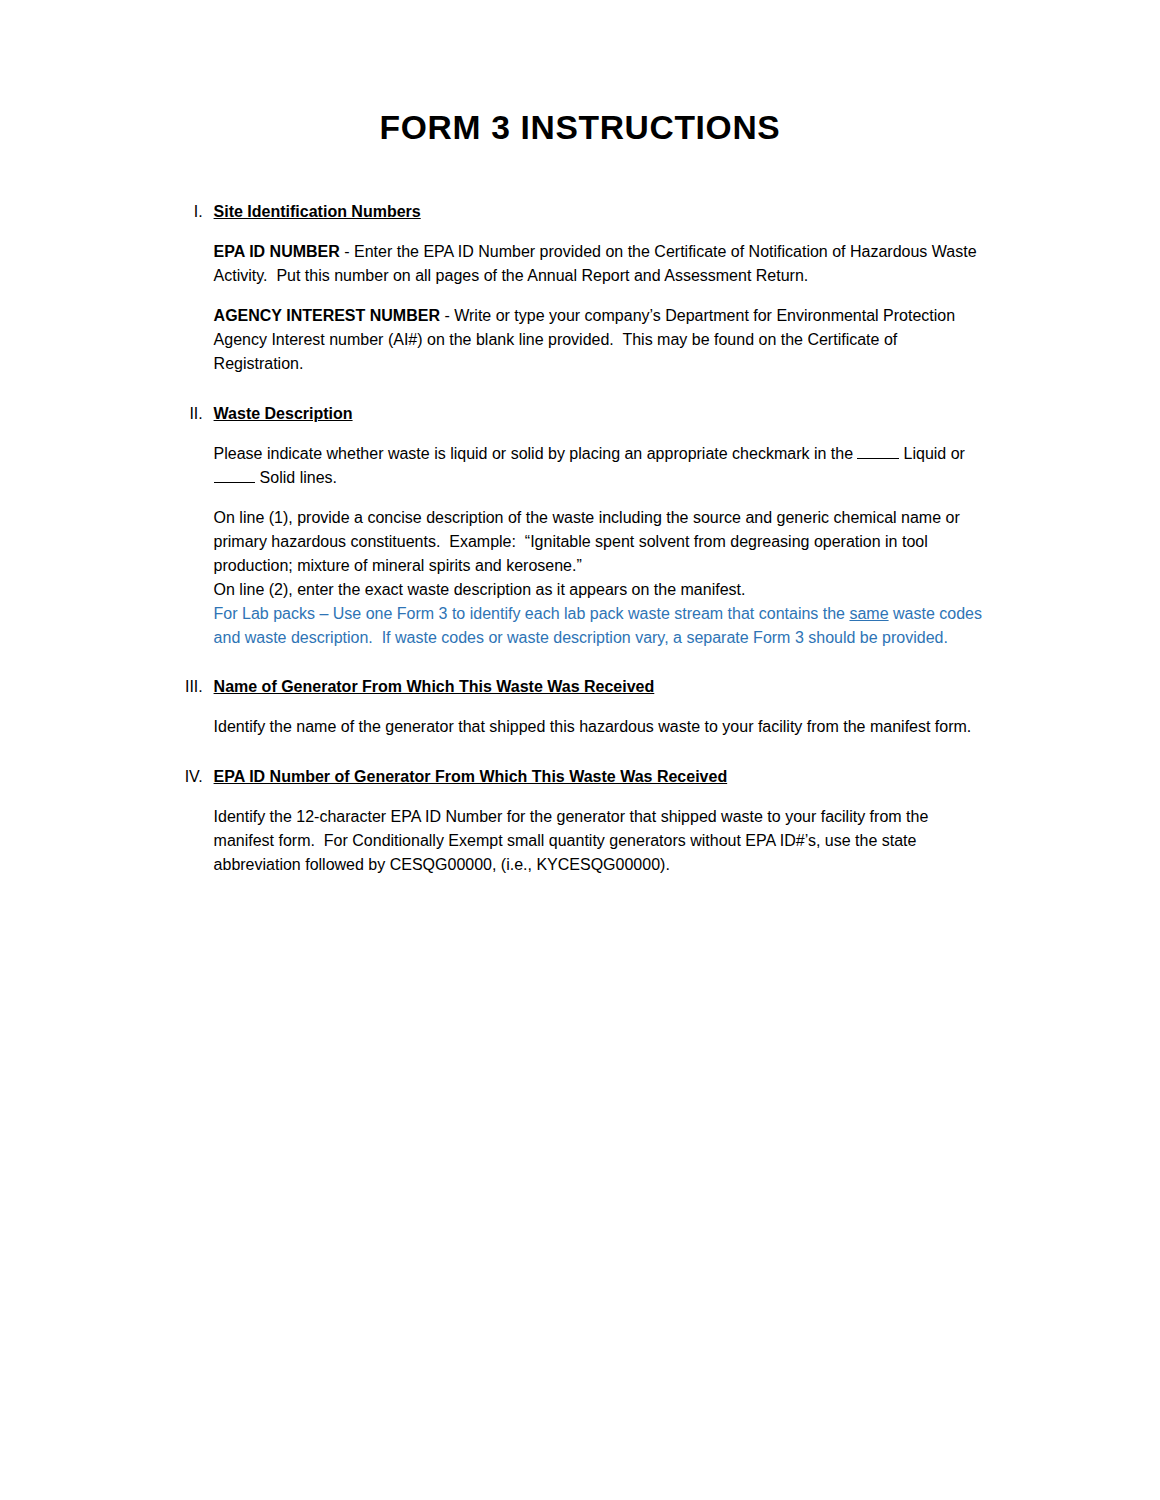FORM 3 INSTRUCTIONS
Site Identification Numbers
EPA ID NUMBER - Enter the EPA ID Number provided on the Certificate of Notification of Hazardous Waste Activity. Put this number on all pages of the Annual Report and Assessment Return.
AGENCY INTEREST NUMBER - Write or type your company’s Department for Environmental Protection Agency Interest number (AI#) on the blank line provided. This may be found on the Certificate of Registration.
Waste Description
Please indicate whether waste is liquid or solid by placing an appropriate checkmark in the Liquid or Solid lines.
On line (1), provide a concise description of the waste including the source and generic chemical name or primary hazardous constituents. Example: “Ignitable spent solvent from degreasing operation in tool production; mixture of mineral spirits and kerosene.”
On line (2), enter the exact waste description as it appears on the manifest.
For Lab packs – Use one Form 3 to identify each lab pack waste stream that contains the same waste codes and waste description. If waste codes or waste description vary, a separate Form 3 should be provided.
Name of Generator From Which This Waste Was Received
Identify the name of the generator that shipped this hazardous waste to your facility from the manifest form.
EPA ID Number of Generator From Which This Waste Was Received
Identify the 12-character EPA ID Number for the generator that shipped waste to your facility from the manifest form. For Conditionally Exempt small quantity generators without EPA ID#’s, use the state abbreviation followed by CESQG00000, (i.e., KYCESQG00000).